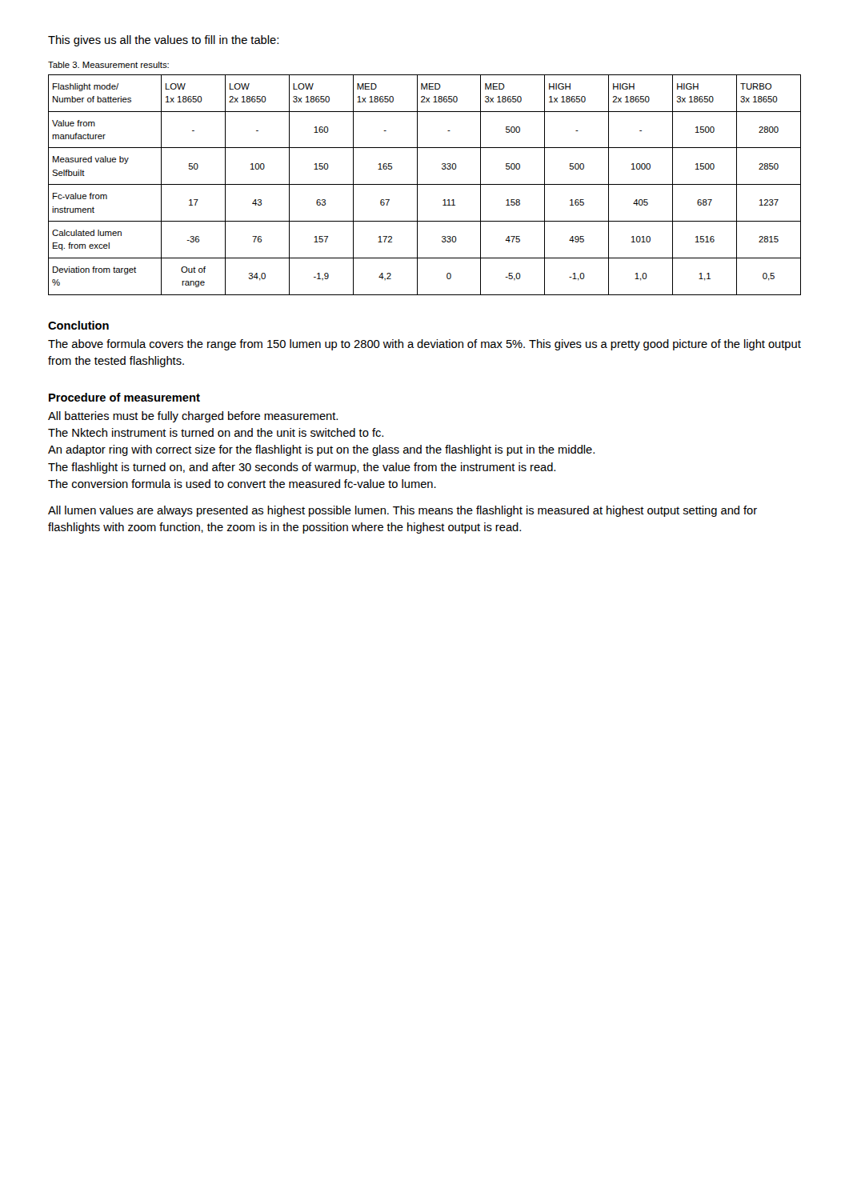This gives us all the values to fill in the table:
Table 3. Measurement results:
| Flashlight mode/ Number of batteries | LOW 1x 18650 | LOW 2x 18650 | LOW 3x 18650 | MED 1x 18650 | MED 2x 18650 | MED 3x 18650 | HIGH 1x 18650 | HIGH 2x 18650 | HIGH 3x 18650 | TURBO 3x 18650 |
| --- | --- | --- | --- | --- | --- | --- | --- | --- | --- | --- |
| Value from manufacturer | - | - | 160 | - | - | 500 | - | - | 1500 | 2800 |
| Measured value by Selfbuilt | 50 | 100 | 150 | 165 | 330 | 500 | 500 | 1000 | 1500 | 2850 |
| Fc-value from instrument | 17 | 43 | 63 | 67 | 111 | 158 | 165 | 405 | 687 | 1237 |
| Calculated lumen Eq. from excel | -36 | 76 | 157 | 172 | 330 | 475 | 495 | 1010 | 1516 | 2815 |
| Deviation from target % | Out of range | 34,0 | -1,9 | 4,2 | 0 | -5,0 | -1,0 | 1,0 | 1,1 | 0,5 |
Conclution
The above formula covers the range from 150 lumen up to 2800 with a deviation of max 5%. This gives us a pretty good picture of the light output from the tested flashlights.
Procedure of measurement
All batteries must be fully charged before measurement.
The Nktech instrument is turned on and the unit is switched to fc.
An adaptor ring with correct size for the flashlight is put on the glass and the flashlight is put in the middle.
The flashlight is turned on, and after 30 seconds of warmup, the value from the instrument is read.
The conversion formula is used to convert the measured fc-value to lumen.
All lumen values are always presented as highest possible lumen. This means the flashlight is measured at highest output setting and for flashlights with zoom function, the zoom is in the possition where the highest output is read.